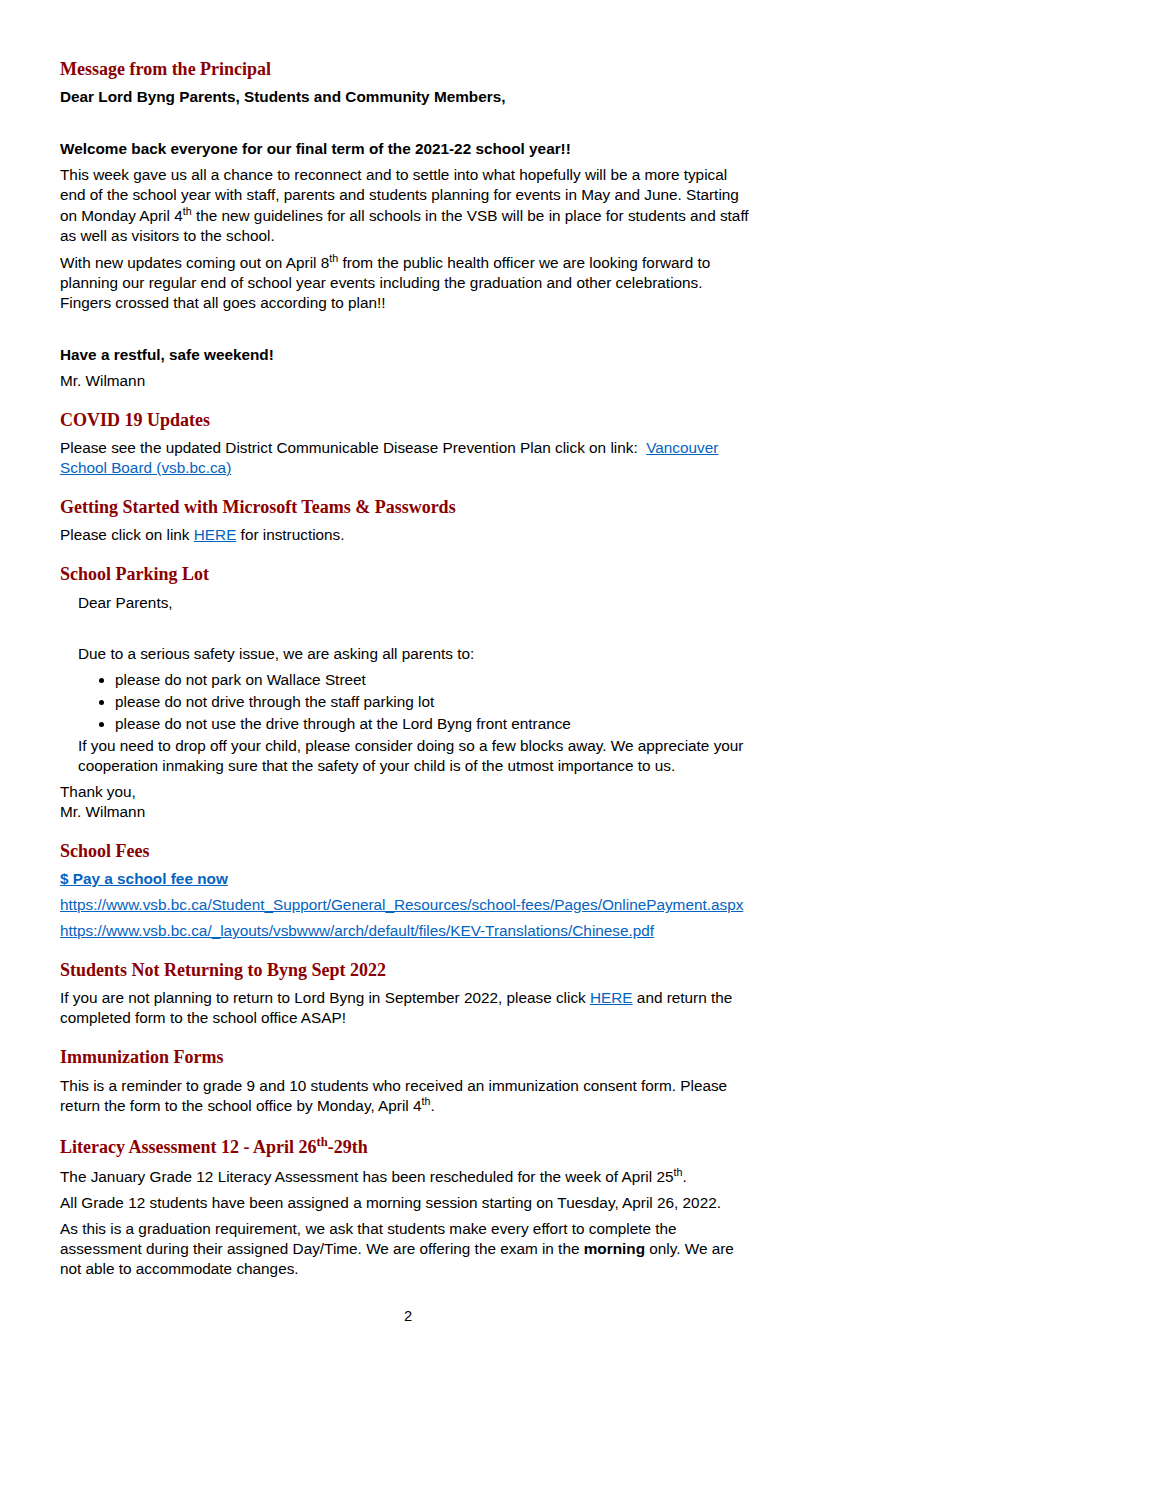Message from the Principal
Dear Lord Byng Parents, Students and Community Members,
Welcome back everyone for our final term of the 2021-22 school year!!
This week gave us all a chance to reconnect and to settle into what hopefully will be a more typical end of the school year with staff, parents and students planning for events in May and June. Starting on Monday April 4th the new guidelines for all schools in the VSB will be in place for students and staff as well as visitors to the school.
With new updates coming out on April 8th from the public health officer we are looking forward to planning our regular end of school year events including the graduation and other celebrations. Fingers crossed that all goes according to plan!!
Have a restful, safe weekend!
Mr. Wilmann
COVID 19 Updates
Please see the updated District Communicable Disease Prevention Plan click on link: Vancouver School Board (vsb.bc.ca)
Getting Started with Microsoft Teams & Passwords
Please click on link HERE for instructions.
School Parking Lot
Dear Parents,
Due to a serious safety issue, we are asking all parents to:
please do not park on Wallace Street
please do not drive through the staff parking lot
please do not use the drive through at the Lord Byng front entrance
If you need to drop off your child, please consider doing so a few blocks away. We appreciate your cooperation inmaking sure that the safety of your child is of the utmost importance to us.
Thank you,
Mr. Wilmann
School Fees
$ Pay a school fee now
https://www.vsb.bc.ca/Student_Support/General_Resources/school-fees/Pages/OnlinePayment.aspx
https://www.vsb.bc.ca/_layouts/vsbwww/arch/default/files/KEV-Translations/Chinese.pdf
Students Not Returning to Byng Sept 2022
If you are not planning to return to Lord Byng in September 2022, please click HERE and return the completed form to the school office ASAP!
Immunization Forms
This is a reminder to grade 9 and 10 students who received an immunization consent form. Please return the form to the school office by Monday, April 4th.
Literacy Assessment 12 - April 26th-29th
The January Grade 12 Literacy Assessment has been rescheduled for the week of April 25th.
All Grade 12 students have been assigned a morning session starting on Tuesday, April 26, 2022.
As this is a graduation requirement, we ask that students make every effort to complete the assessment during their assigned Day/Time. We are offering the exam in the morning only. We are not able to accommodate changes.
2